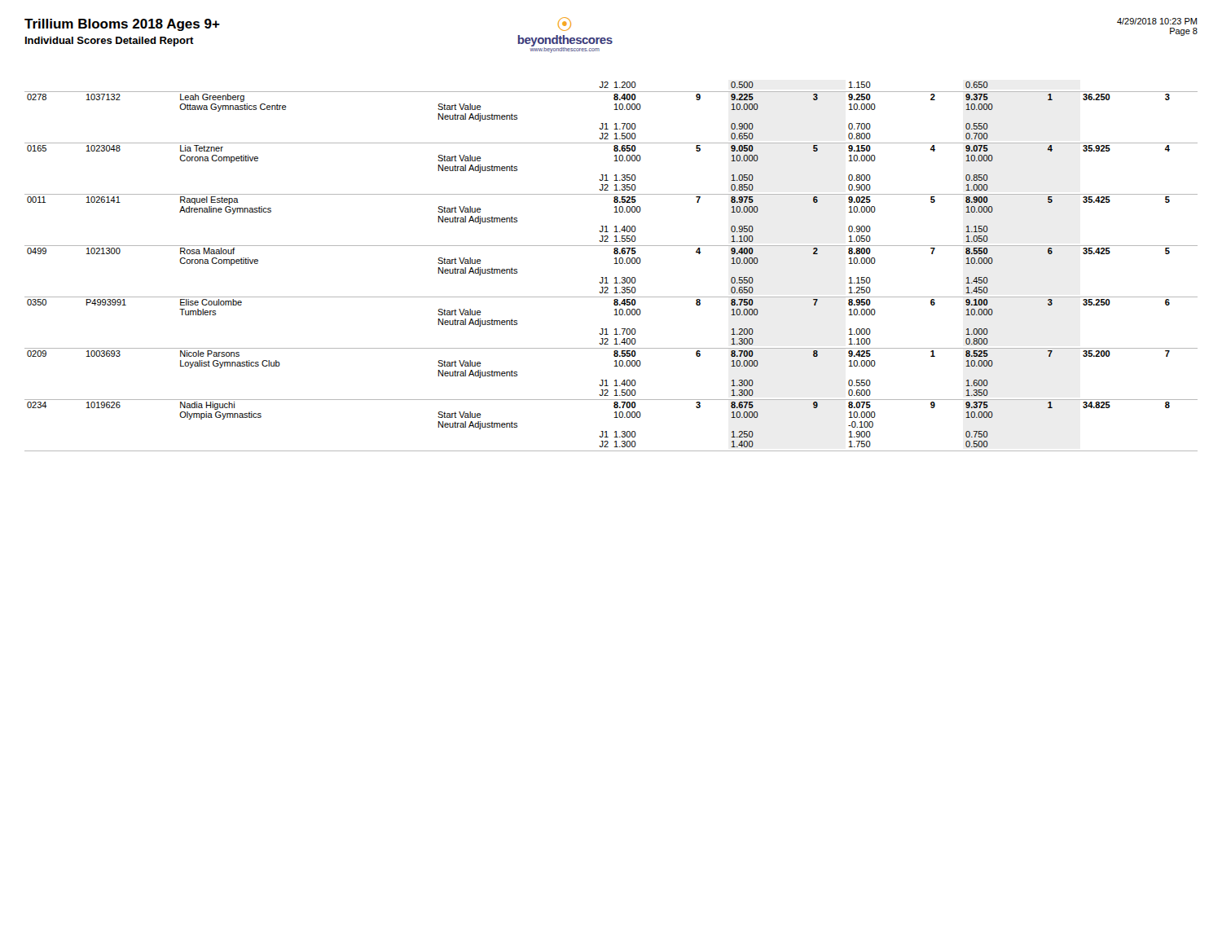Trillium Blooms 2018 Ages 9+
Individual Scores Detailed Report
⦿
beyondthescores
www.beyondthescores.com
4/29/2018 10:23 PM
Page 8
| | | | J2 | 1.200 | | 0.500 | | 1.150 | | 0.650 | | | |
| 0278 | 1037132 | Leah Greenberg | | 8.400 | 9 | 9.225 | 3 | 9.250 | 2 | 9.375 | 1 | 36.250 | 3 |
| | | Ottawa Gymnastics Centre | Start Value | 10.000 | | 10.000 | | 10.000 | | 10.000 | | | |
| | | | Neutral Adjustments | | | | | | | | | | |
| | | | J1 | 1.700 | | 0.900 | | 0.700 | | 0.550 | | | |
| | | | J2 | 1.500 | | 0.650 | | 0.800 | | 0.700 | | | |
| 0165 | 1023048 | Lia Tetzner | | 8.650 | 5 | 9.050 | 5 | 9.150 | 4 | 9.075 | 4 | 35.925 | 4 |
| | | Corona Competitive | Start Value | 10.000 | | 10.000 | | 10.000 | | 10.000 | | | |
| | | | Neutral Adjustments | | | | | | | | | | |
| | | | J1 | 1.350 | | 1.050 | | 0.800 | | 0.850 | | | |
| | | | J2 | 1.350 | | 0.850 | | 0.900 | | 1.000 | | | |
| 0011 | 1026141 | Raquel Estepa | | 8.525 | 7 | 8.975 | 6 | 9.025 | 5 | 8.900 | 5 | 35.425 | 5 |
| | | Adrenaline Gymnastics | Start Value | 10.000 | | 10.000 | | 10.000 | | 10.000 | | | |
| | | | Neutral Adjustments | | | | | | | | | | |
| | | | J1 | 1.400 | | 0.950 | | 0.900 | | 1.150 | | | |
| | | | J2 | 1.550 | | 1.100 | | 1.050 | | 1.050 | | | |
| 0499 | 1021300 | Rosa Maalouf | | 8.675 | 4 | 9.400 | 2 | 8.800 | 7 | 8.550 | 6 | 35.425 | 5 |
| | | Corona Competitive | Start Value | 10.000 | | 10.000 | | 10.000 | | 10.000 | | | |
| | | | Neutral Adjustments | | | | | | | | | | |
| | | | J1 | 1.300 | | 0.550 | | 1.150 | | 1.450 | | | |
| | | | J2 | 1.350 | | 0.650 | | 1.250 | | 1.450 | | | |
| 0350 | P4993991 | Elise Coulombe | | 8.450 | 8 | 8.750 | 7 | 8.950 | 6 | 9.100 | 3 | 35.250 | 6 |
| | | Tumblers | Start Value | 10.000 | | 10.000 | | 10.000 | | 10.000 | | | |
| | | | Neutral Adjustments | | | | | | | | | | |
| | | | J1 | 1.700 | | 1.200 | | 1.000 | | 1.000 | | | |
| | | | J2 | 1.400 | | 1.300 | | 1.100 | | 0.800 | | | |
| 0209 | 1003693 | Nicole Parsons | | 8.550 | 6 | 8.700 | 8 | 9.425 | 1 | 8.525 | 7 | 35.200 | 7 |
| | | Loyalist Gymnastics Club | Start Value | 10.000 | | 10.000 | | 10.000 | | 10.000 | | | |
| | | | Neutral Adjustments | | | | | | | | | | |
| | | | J1 | 1.400 | | 1.300 | | 0.550 | | 1.600 | | | |
| | | | J2 | 1.500 | | 1.300 | | 0.600 | | 1.350 | | | |
| 0234 | 1019626 | Nadia Higuchi | | 8.700 | 3 | 8.675 | 9 | 8.075 | 9 | 9.375 | 1 | 34.825 | 8 |
| | | Olympia Gymnastics | Start Value | 10.000 | | 10.000 | | 10.000 | | 10.000 | | | |
| | | | Neutral Adjustments | | | | | -0.100 | | | | | |
| | | | J1 | 1.300 | | 1.250 | | 1.900 | | 0.750 | | | |
| | | | J2 | 1.300 | | 1.400 | | 1.750 | | 0.500 | | | |